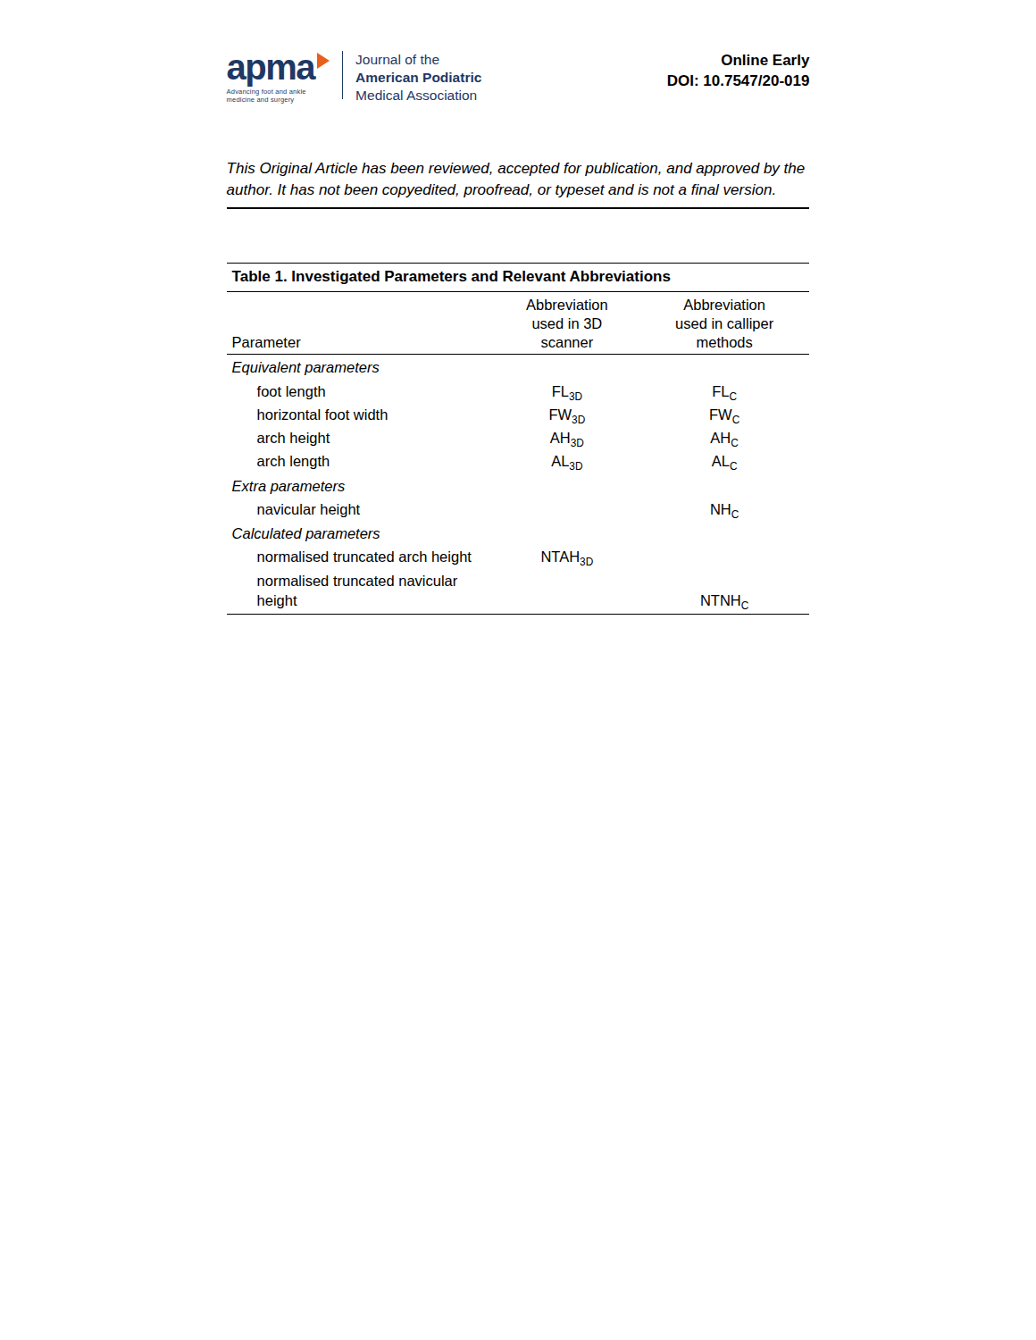apma
Advancing foot and ankle
medicine and surgery
Journal of the American Podiatric Medical Association
Online Early
DOI: 10.7547/20-019
This Original Article has been reviewed, accepted for publication, and approved by the author. It has not been copyedited, proofread, or typeset and is not a final version.
Table 1. Investigated Parameters and Relevant Abbreviations
| Parameter | Abbreviation used in 3D scanner | Abbreviation used in calliper methods |
| --- | --- | --- |
| Equivalent parameters | | |
| foot length | FL 3D | FL C |
| horizontal foot width | FW 3D | FW C |
| arch height | AH 3D | AH C |
| arch length | AL 3D | AL C |
| Extra parameters | | |
| navicular height | | NH C |
| Calculated parameters | | |
| normalised truncated arch height | NTAH 3D | |
| normalised truncated navicular height | | NTNH C |